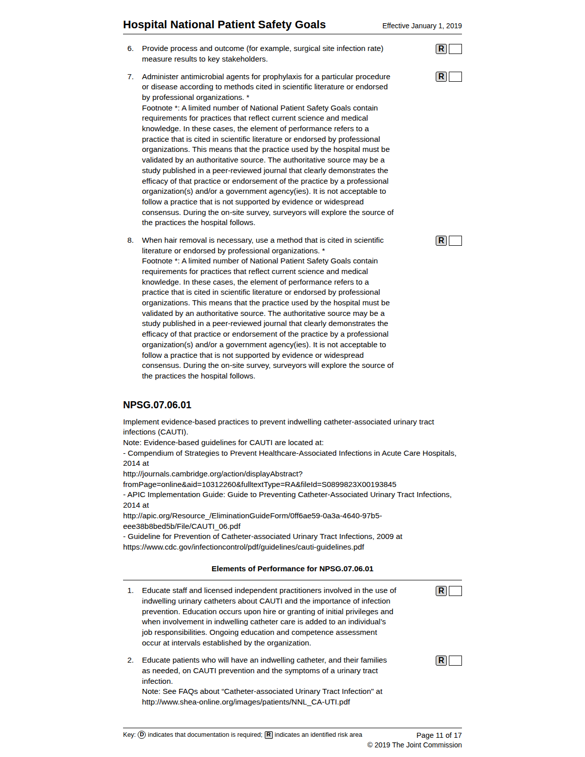Hospital National Patient Safety Goals
Effective January 1, 2019
6. R Provide process and outcome (for example, surgical site infection rate) measure results to key stakeholders.
7. R Administer antimicrobial agents for prophylaxis for a particular procedure or disease according to methods cited in scientific literature or endorsed by professional organizations. * Footnote *: A limited number of National Patient Safety Goals contain requirements for practices that reflect current science and medical knowledge. In these cases, the element of performance refers to a practice that is cited in scientific literature or endorsed by professional organizations. This means that the practice used by the hospital must be validated by an authoritative source. The authoritative source may be a study published in a peer-reviewed journal that clearly demonstrates the efficacy of that practice or endorsement of the practice by a professional organization(s) and/or a government agency(ies). It is not acceptable to follow a practice that is not supported by evidence or widespread consensus. During the on-site survey, surveyors will explore the source of the practices the hospital follows.
8. R When hair removal is necessary, use a method that is cited in scientific literature or endorsed by professional organizations. * Footnote *: A limited number of National Patient Safety Goals contain requirements for practices that reflect current science and medical knowledge. In these cases, the element of performance refers to a practice that is cited in scientific literature or endorsed by professional organizations. This means that the practice used by the hospital must be validated by an authoritative source. The authoritative source may be a study published in a peer-reviewed journal that clearly demonstrates the efficacy of that practice or endorsement of the practice by a professional organization(s) and/or a government agency(ies). It is not acceptable to follow a practice that is not supported by evidence or widespread consensus. During the on-site survey, surveyors will explore the source of the practices the hospital follows.
NPSG.07.06.01
Implement evidence-based practices to prevent indwelling catheter-associated urinary tract infections (CAUTI).
Note: Evidence-based guidelines for CAUTI are located at:
- Compendium of Strategies to Prevent Healthcare-Associated Infections in Acute Care Hospitals, 2014 at
http://journals.cambridge.org/action/displayAbstract?fromPage=online&aid=10312260&fulltextType=RA&fileId=S0899823X00193845
- APIC Implementation Guide: Guide to Preventing Catheter-Associated Urinary Tract Infections, 2014 at
http://apic.org/Resource_/EliminationGuideForm/0ff6ae59-0a3a-4640-97b5-eee38b8bed5b/File/CAUTI_06.pdf
- Guideline for Prevention of Catheter-associated Urinary Tract Infections, 2009 at
https://www.cdc.gov/infectioncontrol/pdf/guidelines/cauti-guidelines.pdf
Elements of Performance for NPSG.07.06.01
1. R Educate staff and licensed independent practitioners involved in the use of indwelling urinary catheters about CAUTI and the importance of infection prevention. Education occurs upon hire or granting of initial privileges and when involvement in indwelling catheter care is added to an individual’s job responsibilities. Ongoing education and competence assessment occur at intervals established by the organization.
2. R Educate patients who will have an indwelling catheter, and their families as needed, on CAUTI prevention and the symptoms of a urinary tract infection. Note: See FAQs about “Catheter-associated Urinary Tract Infection" at http://www.shea-online.org/images/patients/NNL_CA-UTI.pdf
Key: D indicates that documentation is required; R indicates an identified risk area
Page 11 of 17
© 2019 The Joint Commission